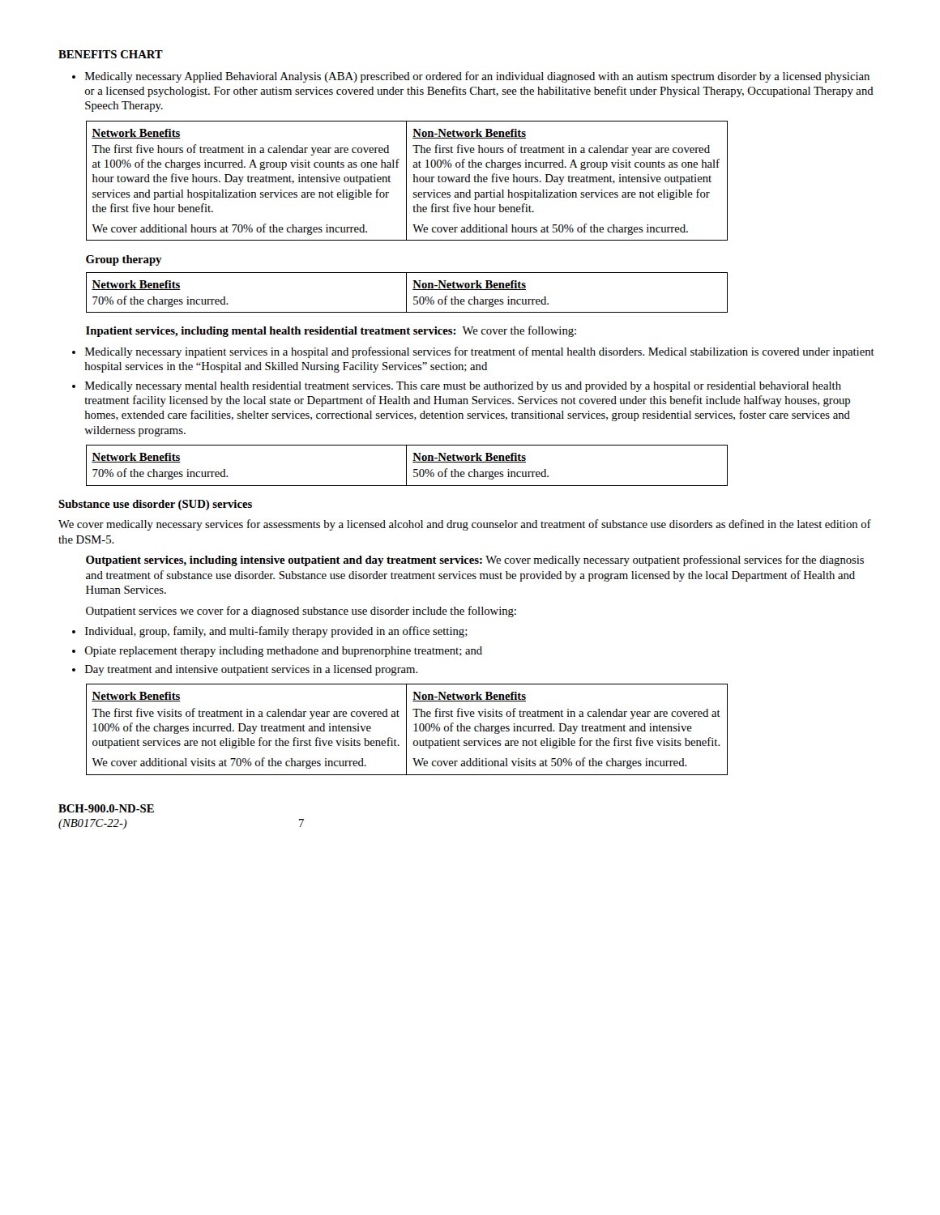BENEFITS CHART
Medically necessary Applied Behavioral Analysis (ABA) prescribed or ordered for an individual diagnosed with an autism spectrum disorder by a licensed physician or a licensed psychologist. For other autism services covered under this Benefits Chart, see the habilitative benefit under Physical Therapy, Occupational Therapy and Speech Therapy.
| Network Benefits | Non-Network Benefits |
| The first five hours of treatment in a calendar year are covered at 100% of the charges incurred. A group visit counts as one half hour toward the five hours. Day treatment, intensive outpatient services and partial hospitalization services are not eligible for the first five hour benefit. We cover additional hours at 70% of the charges incurred. | The first five hours of treatment in a calendar year are covered at 100% of the charges incurred. A group visit counts as one half hour toward the five hours. Day treatment, intensive outpatient services and partial hospitalization services are not eligible for the first five hour benefit. We cover additional hours at 50% of the charges incurred. |
Group therapy
| Network Benefits | Non-Network Benefits |
| 70% of the charges incurred. | 50% of the charges incurred. |
Inpatient services, including mental health residential treatment services: We cover the following:
Medically necessary inpatient services in a hospital and professional services for treatment of mental health disorders. Medical stabilization is covered under inpatient hospital services in the “Hospital and Skilled Nursing Facility Services” section; and
Medically necessary mental health residential treatment services. This care must be authorized by us and provided by a hospital or residential behavioral health treatment facility licensed by the local state or Department of Health and Human Services. Services not covered under this benefit include halfway houses, group homes, extended care facilities, shelter services, correctional services, detention services, transitional services, group residential services, foster care services and wilderness programs.
| Network Benefits | Non-Network Benefits |
| 70% of the charges incurred. | 50% of the charges incurred. |
Substance use disorder (SUD) services
We cover medically necessary services for assessments by a licensed alcohol and drug counselor and treatment of substance use disorders as defined in the latest edition of the DSM-5.
Outpatient services, including intensive outpatient and day treatment services: We cover medically necessary outpatient professional services for the diagnosis and treatment of substance use disorder. Substance use disorder treatment services must be provided by a program licensed by the local Department of Health and Human Services.
Outpatient services we cover for a diagnosed substance use disorder include the following:
Individual, group, family, and multi-family therapy provided in an office setting;
Opiate replacement therapy including methadone and buprenorphine treatment; and
Day treatment and intensive outpatient services in a licensed program.
| Network Benefits | Non-Network Benefits |
| The first five visits of treatment in a calendar year are covered at 100% of the charges incurred. Day treatment and intensive outpatient services are not eligible for the first five visits benefit. We cover additional visits at 70% of the charges incurred. | The first five visits of treatment in a calendar year are covered at 100% of the charges incurred. Day treatment and intensive outpatient services are not eligible for the first five visits benefit. We cover additional visits at 50% of the charges incurred. |
BCH-900.0-ND-SE
(NB017C-22-) 7